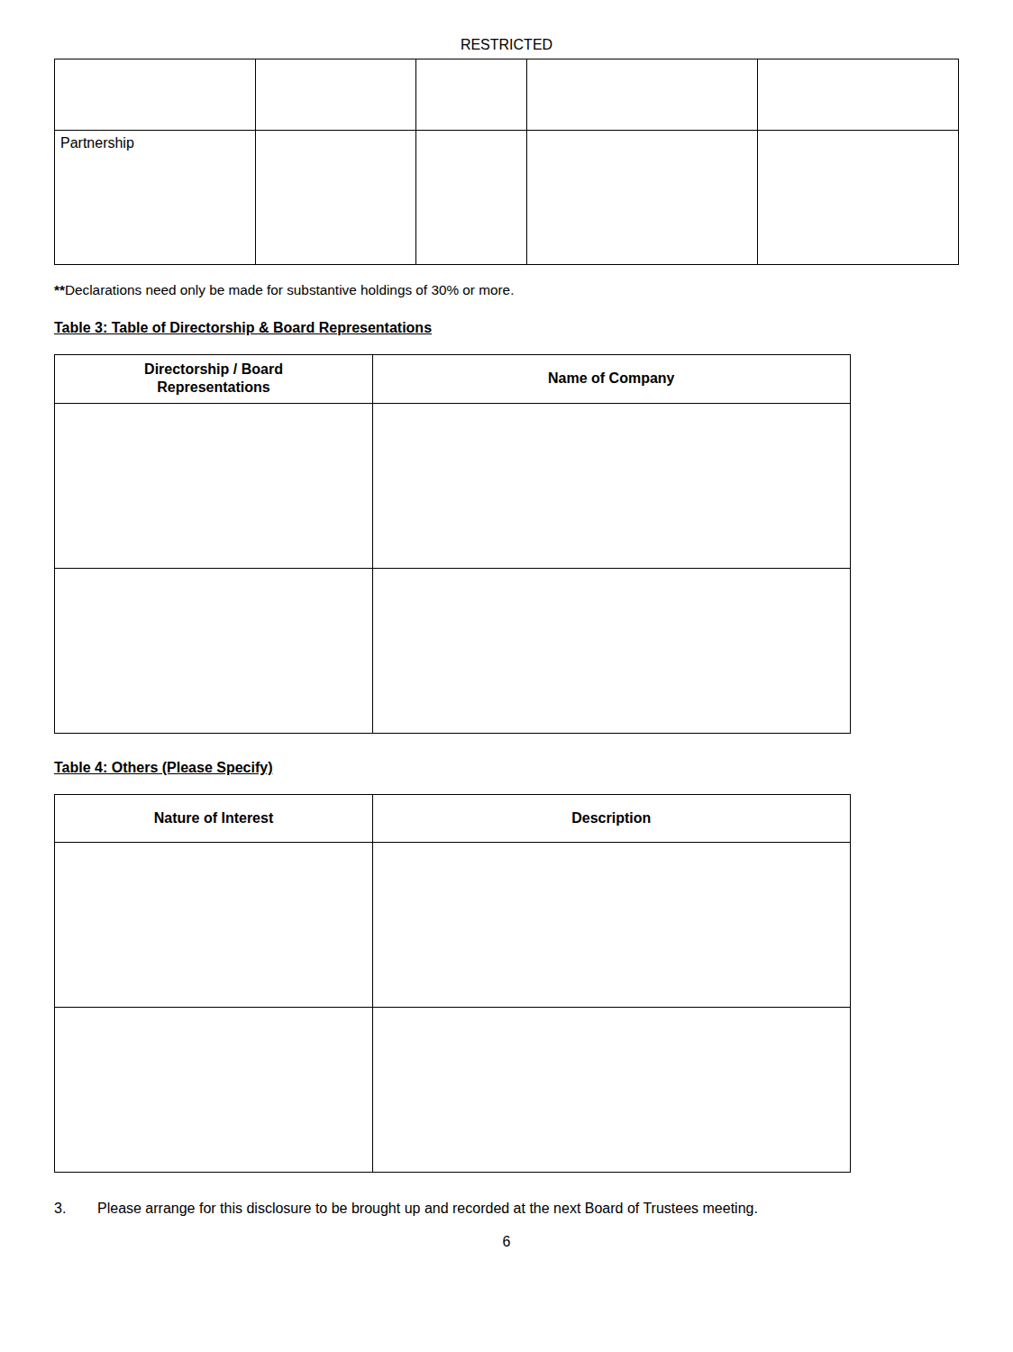RESTRICTED
| Partnership | | | | |
**Declarations need only be made for substantive holdings of 30% or more.
Table 3: Table of Directorship & Board Representations
| Directorship / Board Representations | Name of Company |
| --- | --- |
Table 4: Others (Please Specify)
| Nature of Interest | Description |
| --- | --- |
3. Please arrange for this disclosure to be brought up and recorded at the next Board of Trustees meeting.
6